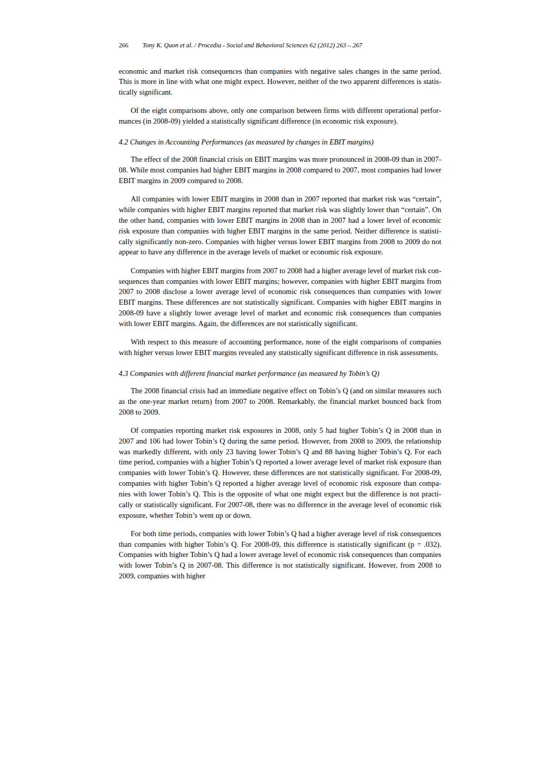266 Tony K. Quon et al. / Procedia - Social and Behavioral Sciences 62 (2012) 263 – 267
economic and market risk consequences than companies with negative sales changes in the same period. This is more in line with what one might expect. However, neither of the two apparent differences is statistically significant.
Of the eight comparisons above, only one comparison between firms with different operational performances (in 2008-09) yielded a statistically significant difference (in economic risk exposure).
4.2 Changes in Accounting Performances (as measured by changes in EBIT margins)
The effect of the 2008 financial crisis on EBIT margins was more pronounced in 2008-09 than in 2007-08. While most companies had higher EBIT margins in 2008 compared to 2007, most companies had lower EBIT margins in 2009 compared to 2008.
All companies with lower EBIT margins in 2008 than in 2007 reported that market risk was “certain”, while companies with higher EBIT margins reported that market risk was slightly lower than “certain”. On the other hand, companies with lower EBIT margins in 2008 than in 2007 had a lower level of economic risk exposure than companies with higher EBIT margins in the same period. Neither difference is statistically significantly non-zero. Companies with higher versus lower EBIT margins from 2008 to 2009 do not appear to have any difference in the average levels of market or economic risk exposure.
Companies with higher EBIT margins from 2007 to 2008 had a higher average level of market risk consequences than companies with lower EBIT margins; however, companies with higher EBIT margins from 2007 to 2008 disclose a lower average level of economic risk consequences than companies with lower EBIT margins. These differences are not statistically significant. Companies with higher EBIT margins in 2008-09 have a slightly lower average level of market and economic risk consequences than companies with lower EBIT margins. Again, the differences are not statistically significant.
With respect to this measure of accounting performance, none of the eight comparisons of companies with higher versus lower EBIT margins revealed any statistically significant difference in risk assessments.
4.3 Companies with different financial market performance (as measured by Tobin’s Q)
The 2008 financial crisis had an immediate negative effect on Tobin’s Q (and on similar measures such as the one-year market return) from 2007 to 2008. Remarkably, the financial market bounced back from 2008 to 2009.
Of companies reporting market risk exposures in 2008, only 5 had higher Tobin’s Q in 2008 than in 2007 and 106 had lower Tobin’s Q during the same period. However, from 2008 to 2009, the relationship was markedly different, with only 23 having lower Tobin’s Q and 88 having higher Tobin’s Q. For each time period, companies with a higher Tobin’s Q reported a lower average level of market risk exposure than companies with lower Tobin’s Q. However, these differences are not statistically significant. For 2008-09, companies with higher Tobin’s Q reported a higher average level of economic risk exposure than companies with lower Tobin’s Q. This is the opposite of what one might expect but the difference is not practically or statistically significant. For 2007-08, there was no difference in the average level of economic risk exposure, whether Tobin’s went up or down.
For both time periods, companies with lower Tobin’s Q had a higher average level of risk consequences than companies with higher Tobin’s Q. For 2008-09, this difference is statistically significant (p = .032). Companies with higher Tobin’s Q had a lower average level of economic risk consequences than companies with lower Tobin’s Q in 2007-08. This difference is not statistically significant. However, from 2008 to 2009, companies with higher